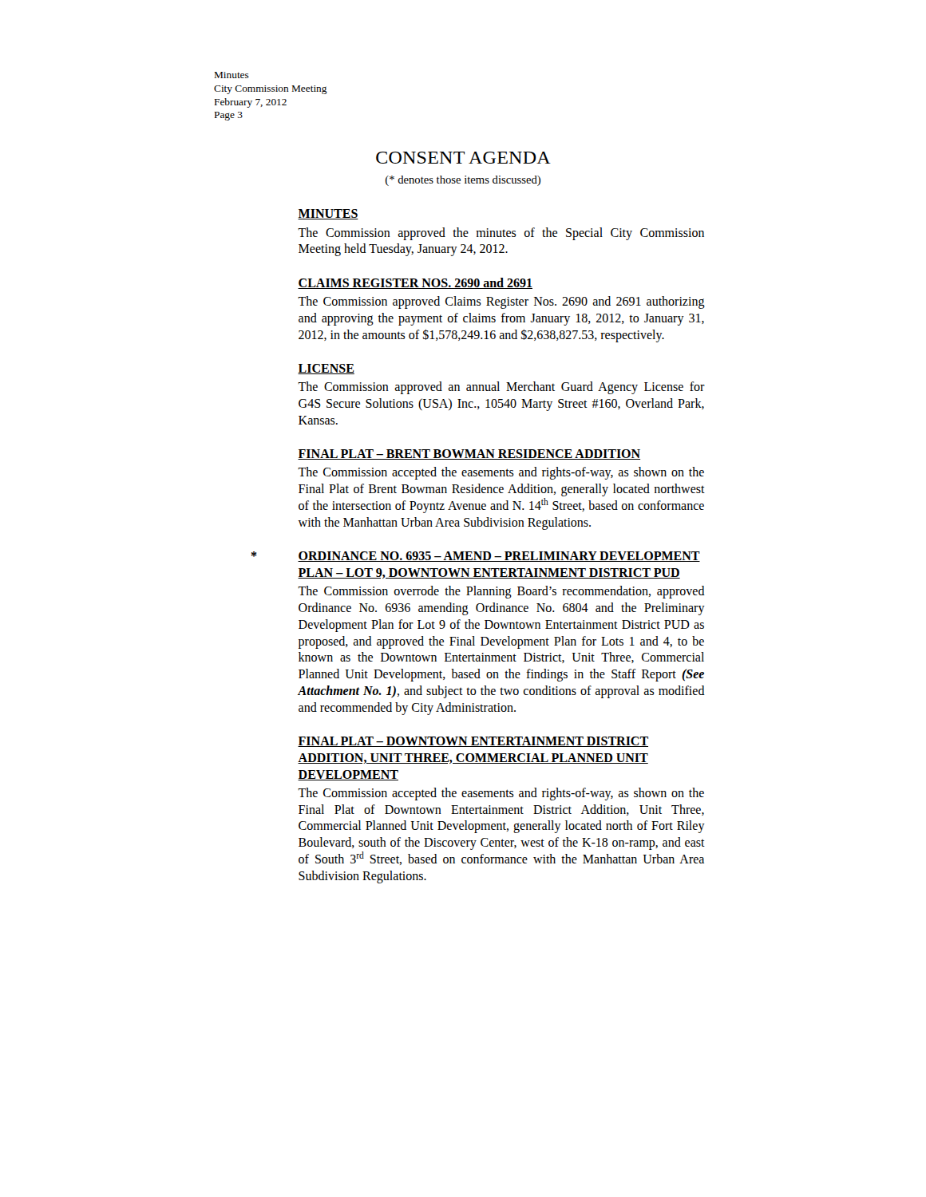Minutes
City Commission Meeting
February 7, 2012
Page 3
CONSENT AGENDA
(* denotes those items discussed)
MINUTES
The Commission approved the minutes of the Special City Commission Meeting held Tuesday, January 24, 2012.
CLAIMS REGISTER NOS. 2690 and 2691
The Commission approved Claims Register Nos. 2690 and 2691 authorizing and approving the payment of claims from January 18, 2012, to January 31, 2012, in the amounts of $1,578,249.16 and $2,638,827.53, respectively.
LICENSE
The Commission approved an annual Merchant Guard Agency License for G4S Secure Solutions (USA) Inc., 10540 Marty Street #160, Overland Park, Kansas.
FINAL PLAT – BRENT BOWMAN RESIDENCE ADDITION
The Commission accepted the easements and rights-of-way, as shown on the Final Plat of Brent Bowman Residence Addition, generally located northwest of the intersection of Poyntz Avenue and N. 14th Street, based on conformance with the Manhattan Urban Area Subdivision Regulations.
*
ORDINANCE NO. 6935 – AMEND – PRELIMINARY DEVELOPMENT PLAN – LOT 9, DOWNTOWN ENTERTAINMENT DISTRICT PUD
The Commission overrode the Planning Board’s recommendation, approved Ordinance No. 6936 amending Ordinance No. 6804 and the Preliminary Development Plan for Lot 9 of the Downtown Entertainment District PUD as proposed, and approved the Final Development Plan for Lots 1 and 4, to be known as the Downtown Entertainment District, Unit Three, Commercial Planned Unit Development, based on the findings in the Staff Report (See Attachment No. 1), and subject to the two conditions of approval as modified and recommended by City Administration.
FINAL PLAT – DOWNTOWN ENTERTAINMENT DISTRICT ADDITION, UNIT THREE, COMMERCIAL PLANNED UNIT DEVELOPMENT
The Commission accepted the easements and rights-of-way, as shown on the Final Plat of Downtown Entertainment District Addition, Unit Three, Commercial Planned Unit Development, generally located north of Fort Riley Boulevard, south of the Discovery Center, west of the K-18 on-ramp, and east of South 3rd Street, based on conformance with the Manhattan Urban Area Subdivision Regulations.